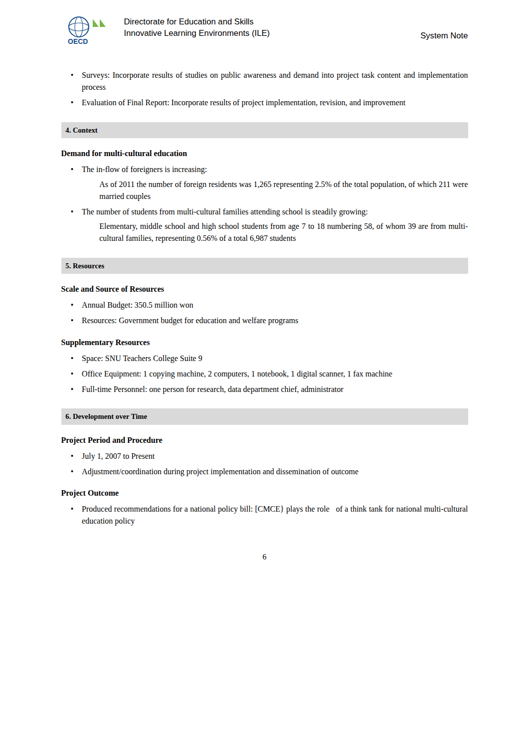OECD
Directorate for Education and Skills
Innovative Learning Environments (ILE)
System Note
Surveys: Incorporate results of studies on public awareness and demand into project task content and implementation process
Evaluation of Final Report: Incorporate results of project implementation, revision, and improvement
4. Context
Demand for multi-cultural education
The in-flow of foreigners is increasing:
As of 2011 the number of foreign residents was 1,265 representing 2.5% of the total population, of which 211 were married couples
The number of students from multi-cultural families attending school is steadily growing:
Elementary, middle school and high school students from age 7 to 18 numbering 58, of whom 39 are from multi-cultural families, representing 0.56% of a total 6,987 students
5. Resources
Scale and Source of Resources
Annual Budget: 350.5 million won
Resources: Government budget for education and welfare programs
Supplementary Resources
Space: SNU Teachers College Suite 9
Office Equipment: 1 copying machine, 2 computers, 1 notebook, 1 digital scanner, 1 fax machine
Full-time Personnel: one person for research, data department chief, administrator
6. Development over Time
Project Period and Procedure
July 1, 2007 to Present
Adjustment/coordination during project implementation and dissemination of outcome
Project Outcome
Produced recommendations for a national policy bill: [CMCE} plays the role of a think tank for national multi-cultural education policy
6